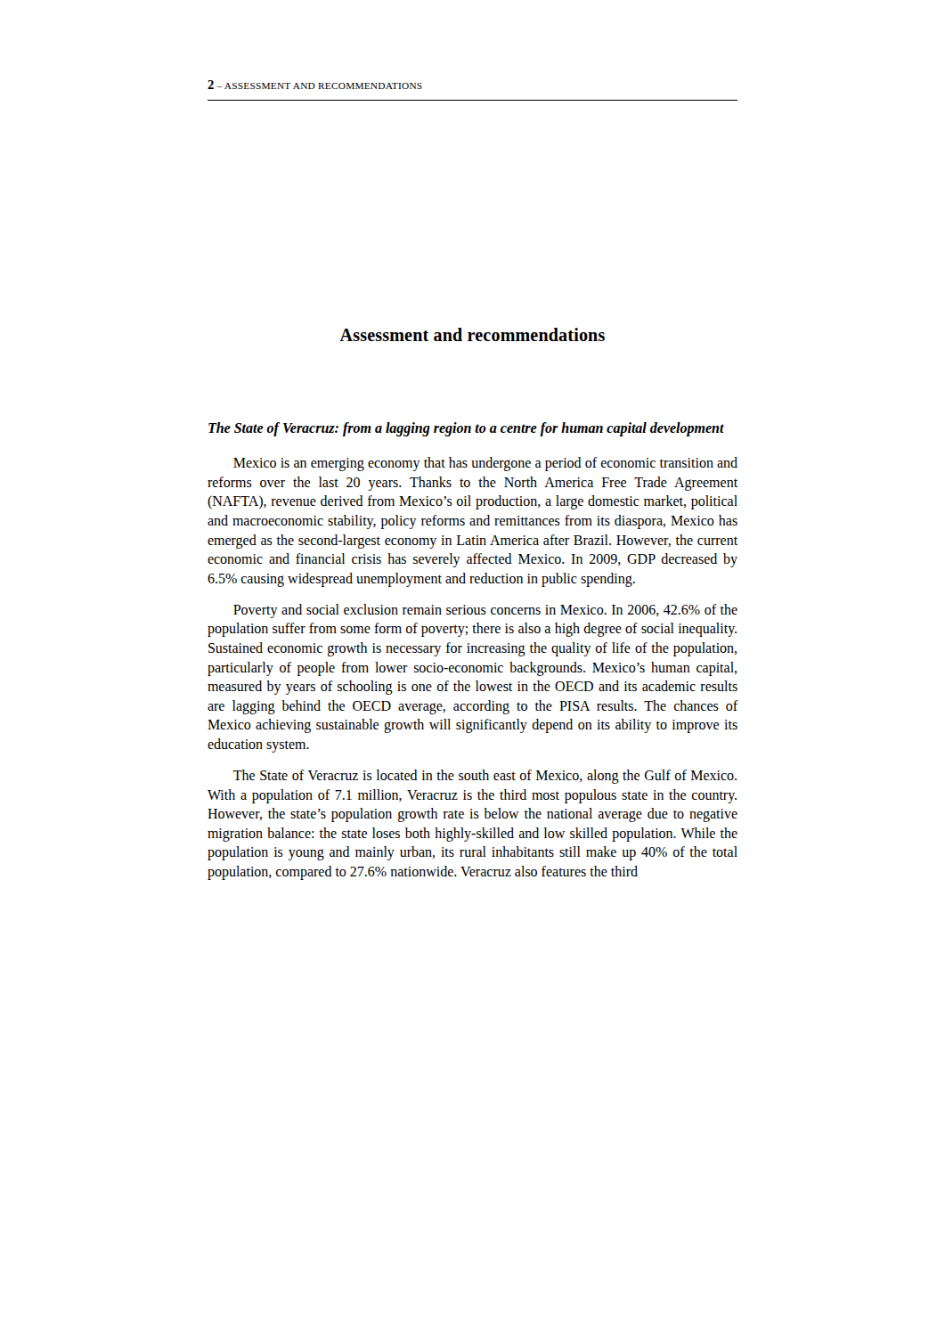2 – ASSESSMENT AND RECOMMENDATIONS
Assessment and recommendations
The State of Veracruz: from a lagging region to a centre for human capital development
Mexico is an emerging economy that has undergone a period of economic transition and reforms over the last 20 years. Thanks to the North America Free Trade Agreement (NAFTA), revenue derived from Mexico’s oil production, a large domestic market, political and macroeconomic stability, policy reforms and remittances from its diaspora, Mexico has emerged as the second-largest economy in Latin America after Brazil. However, the current economic and financial crisis has severely affected Mexico. In 2009, GDP decreased by 6.5% causing widespread unemployment and reduction in public spending.
Poverty and social exclusion remain serious concerns in Mexico. In 2006, 42.6% of the population suffer from some form of poverty; there is also a high degree of social inequality. Sustained economic growth is necessary for increasing the quality of life of the population, particularly of people from lower socio-economic backgrounds. Mexico’s human capital, measured by years of schooling is one of the lowest in the OECD and its academic results are lagging behind the OECD average, according to the PISA results. The chances of Mexico achieving sustainable growth will significantly depend on its ability to improve its education system.
The State of Veracruz is located in the south east of Mexico, along the Gulf of Mexico. With a population of 7.1 million, Veracruz is the third most populous state in the country. However, the state’s population growth rate is below the national average due to negative migration balance: the state loses both highly-skilled and low skilled population. While the population is young and mainly urban, its rural inhabitants still make up 40% of the total population, compared to 27.6% nationwide. Veracruz also features the third